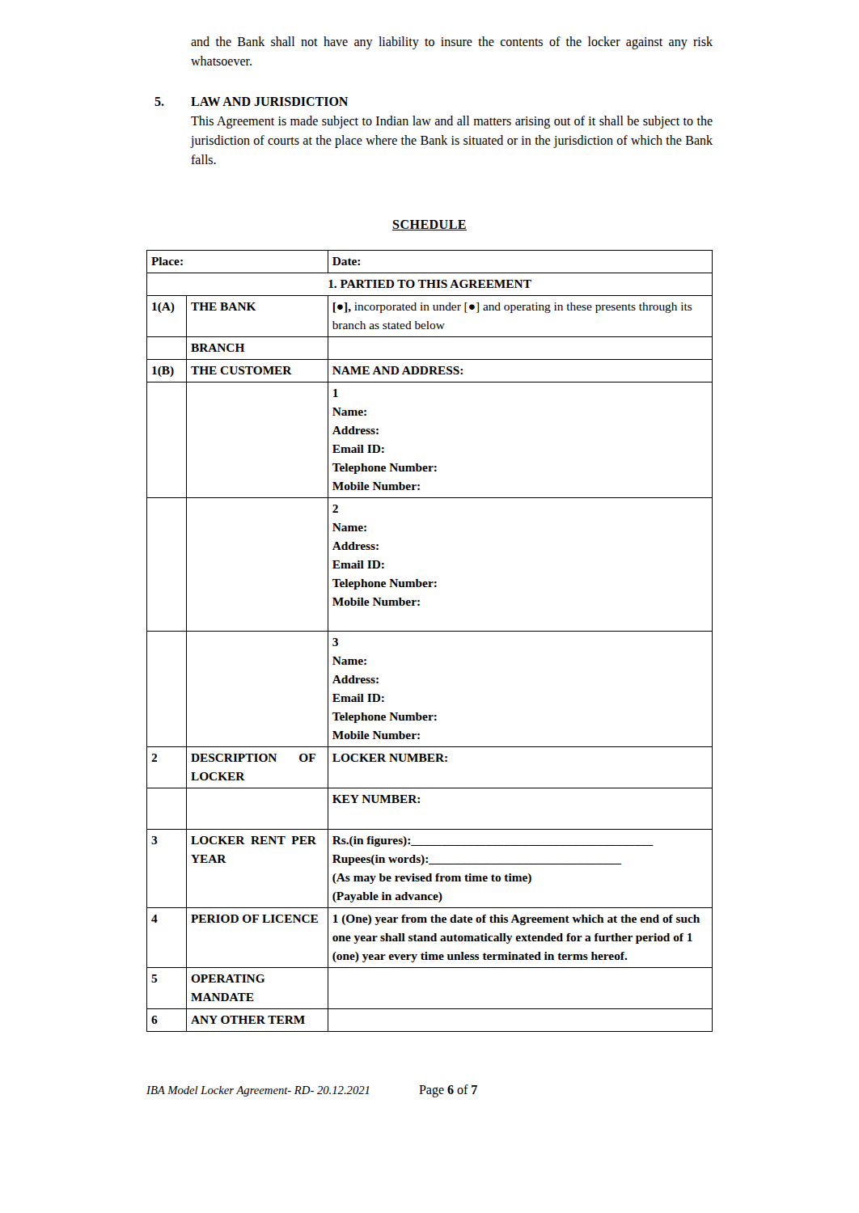and the Bank shall not have any liability to insure the contents of the locker against any risk whatsoever.
5.
LAW AND JURISDICTION
This Agreement is made subject to Indian law and all matters arising out of it shall be subject to the jurisdiction of courts at the place where the Bank is situated or in the jurisdiction of which the Bank falls.
SCHEDULE
| Place: | Date: |
| 1. PARTIED TO THIS AGREEMENT |
| 1(A) | THE BANK | [●], incorporated in under [●] and operating in these presents through its branch as stated below |
| | BRANCH | |
| 1(B) | THE CUSTOMER | NAME AND ADDRESS: |
| | | 1 Name: Address: Email ID: Telephone Number: Mobile Number: |
| | | 2 Name: Address: Email ID: Telephone Number: Mobile Number: |
| | | 3 Name: Address: Email ID: Telephone Number: Mobile Number: |
| 2 | DESCRIPTION OF LOCKER | LOCKER NUMBER: |
| | | KEY NUMBER: |
| 3 | LOCKER RENT PER YEAR | Rs.(in figures):_______________________________________ Rupees(in words):_______________________________ (As may be revised from time to time) (Payable in advance) |
| 4 | PERIOD OF LICENCE | 1 (One) year from the date of this Agreement which at the end of such one year shall stand automatically extended for a further period of 1 (one) year every time unless terminated in terms hereof. |
| 5 | OPERATING MANDATE | |
| 6 | ANY OTHER TERM | |
IBA Model Locker Agreement- RD- 20.12.2021
Page 6 of 7